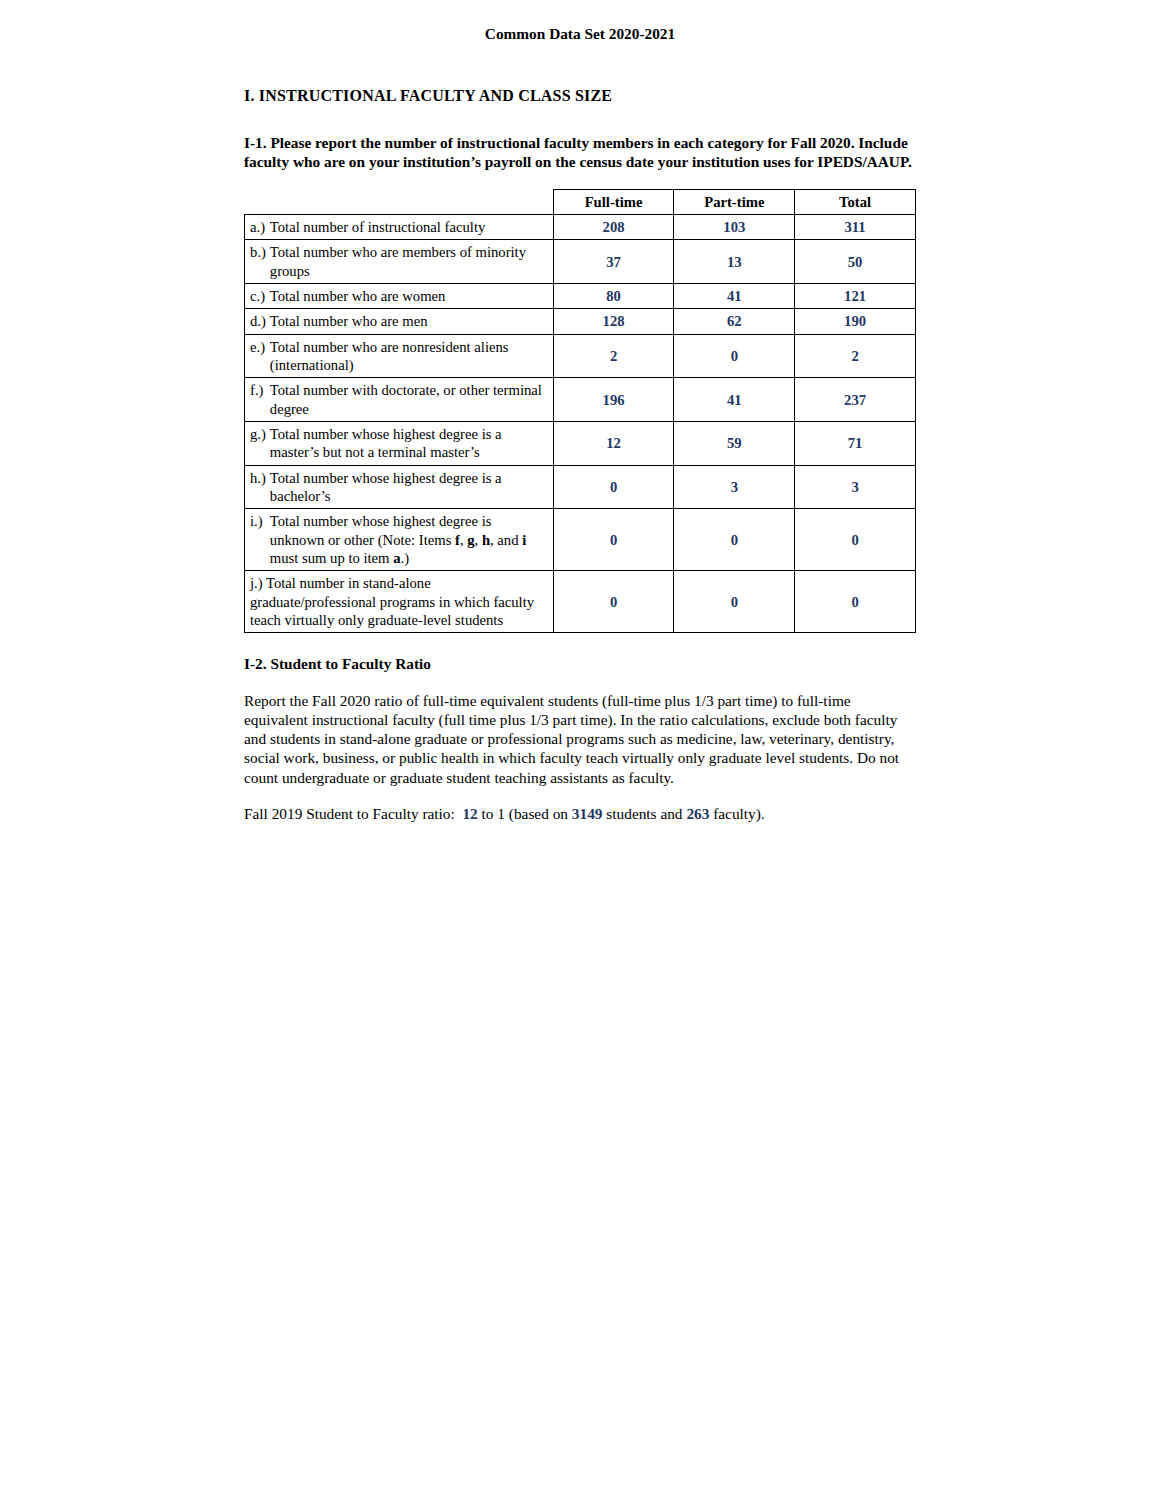Common Data Set 2020-2021
I. INSTRUCTIONAL FACULTY AND CLASS SIZE
I-1. Please report the number of instructional faculty members in each category for Fall 2020. Include faculty who are on your institution’s payroll on the census date your institution uses for IPEDS/AAUP.
| | Full-time | Part-time | Total |
| --- | --- | --- | --- |
| a.) Total number of instructional faculty | 208 | 103 | 311 |
| b.) Total number who are members of minority groups | 37 | 13 | 50 |
| c.) Total number who are women | 80 | 41 | 121 |
| d.) Total number who are men | 128 | 62 | 190 |
| e.) Total number who are nonresident aliens (international) | 2 | 0 | 2 |
| f.) Total number with doctorate, or other terminal degree | 196 | 41 | 237 |
| g.) Total number whose highest degree is a master’s but not a terminal master’s | 12 | 59 | 71 |
| h.) Total number whose highest degree is a bachelor’s | 0 | 3 | 3 |
| i.) Total number whose highest degree is unknown or other (Note: Items f , g , h , and i must sum up to item a .) | 0 | 0 | 0 |
| j.) Total number in stand-alone graduate/professional programs in which faculty teach virtually only graduate-level students | 0 | 0 | 0 |
I-2. Student to Faculty Ratio
Report the Fall 2020 ratio of full-time equivalent students (full-time plus 1/3 part time) to full-time equivalent instructional faculty (full time plus 1/3 part time). In the ratio calculations, exclude both faculty and students in stand-alone graduate or professional programs such as medicine, law, veterinary, dentistry, social work, business, or public health in which faculty teach virtually only graduate level students. Do not count undergraduate or graduate student teaching assistants as faculty.
Fall 2019 Student to Faculty ratio: 12 to 1 (based on 3149 students and 263 faculty).